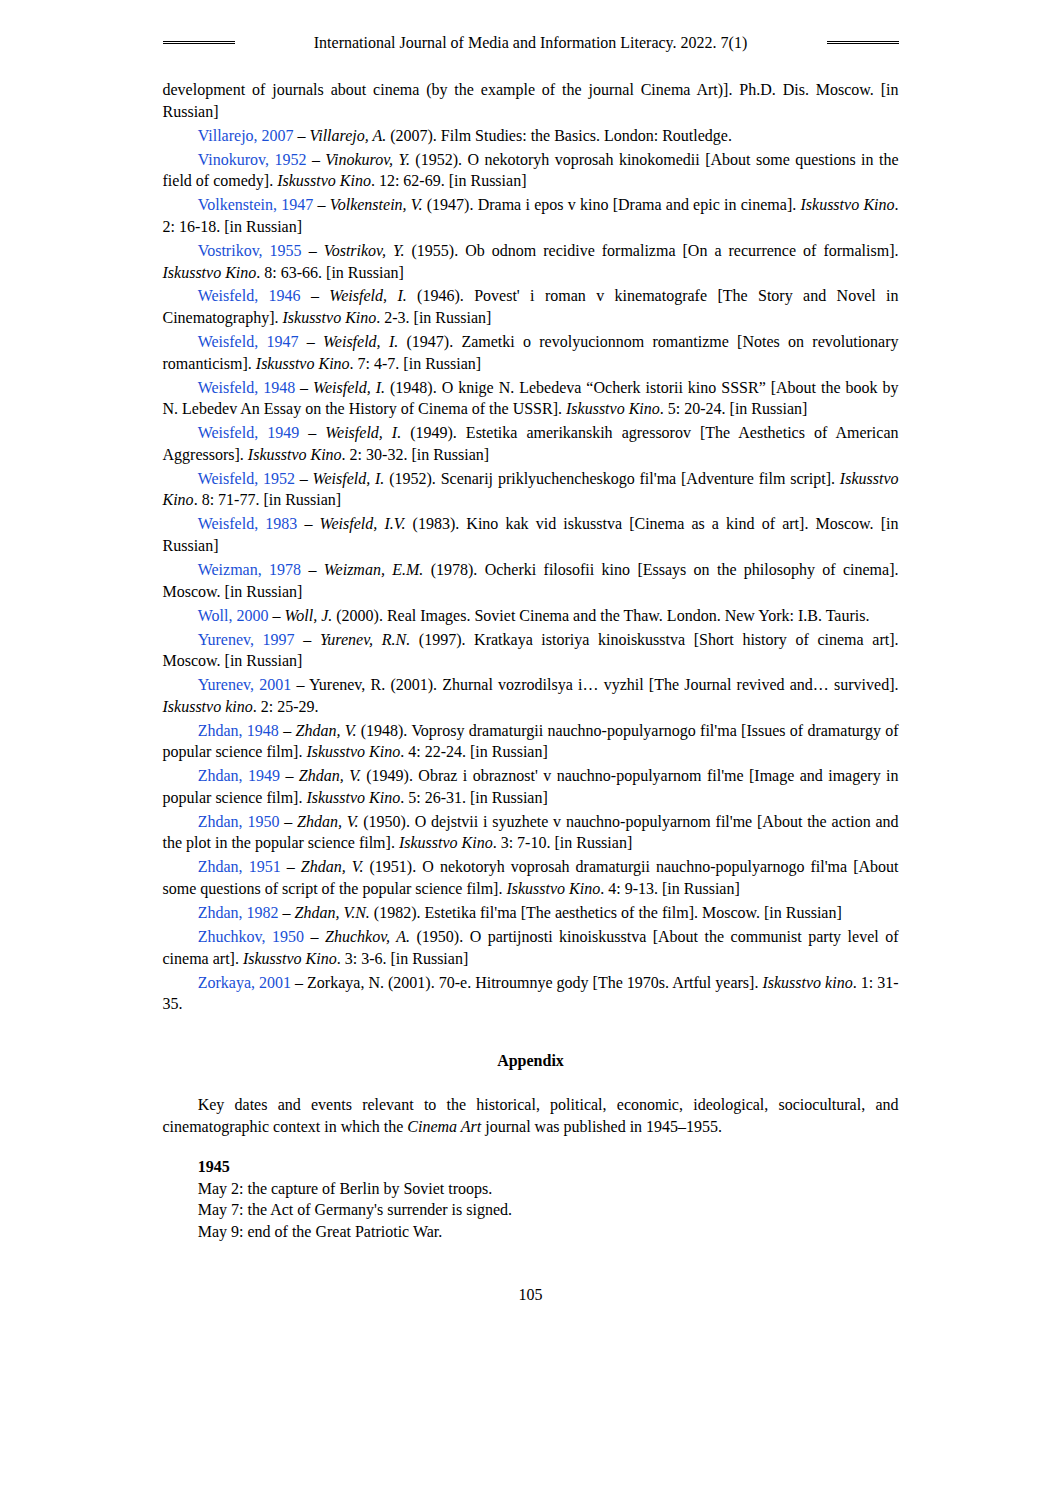International Journal of Media and Information Literacy. 2022. 7(1)
development of journals about cinema (by the example of the journal Cinema Art)]. Ph.D. Dis. Moscow. [in Russian]
Villarejo, 2007 – Villarejo, A. (2007). Film Studies: the Basics. London: Routledge.
Vinokurov, 1952 – Vinokurov, Y. (1952). O nekotoryh voprosah kinokomedii [About some questions in the field of comedy]. Iskusstvo Kino. 12: 62-69. [in Russian]
Volkenstein, 1947 – Volkenstein, V. (1947). Drama i epos v kino [Drama and epic in cinema]. Iskusstvo Kino. 2: 16-18. [in Russian]
Vostrikov, 1955 – Vostrikov, Y. (1955). Ob odnom recidive formalizma [On a recurrence of formalism]. Iskusstvo Kino. 8: 63-66. [in Russian]
Weisfeld, 1946 – Weisfeld, I. (1946). Povest' i roman v kinematografe [The Story and Novel in Cinematography]. Iskusstvo Kino. 2-3. [in Russian]
Weisfeld, 1947 – Weisfeld, I. (1947). Zametki o revolyucionnom romantizme [Notes on revolutionary romanticism]. Iskusstvo Kino. 7: 4-7. [in Russian]
Weisfeld, 1948 – Weisfeld, I. (1948). O knige N. Lebedeva “Ocherk istorii kino SSSR” [About the book by N. Lebedev An Essay on the History of Cinema of the USSR]. Iskusstvo Kino. 5: 20-24. [in Russian]
Weisfeld, 1949 – Weisfeld, I. (1949). Estetika amerikanskih agressorov [The Aesthetics of American Aggressors]. Iskusstvo Kino. 2: 30-32. [in Russian]
Weisfeld, 1952 – Weisfeld, I. (1952). Scenarij priklyuchencheskogo fil'ma [Adventure film script]. Iskusstvo Kino. 8: 71-77. [in Russian]
Weisfeld, 1983 – Weisfeld, I.V. (1983). Kino kak vid iskusstva [Cinema as a kind of art]. Moscow. [in Russian]
Weizman, 1978 – Weizman, E.M. (1978). Ocherki filosofii kino [Essays on the philosophy of cinema]. Moscow. [in Russian]
Woll, 2000 – Woll, J. (2000). Real Images. Soviet Cinema and the Thaw. London. New York: I.B. Tauris.
Yurenev, 1997 – Yurenev, R.N. (1997). Kratkaya istoriya kinoiskusstva [Short history of cinema art]. Moscow. [in Russian]
Yurenev, 2001 – Yurenev, R. (2001). Zhurnal vozrodilsya i… vyzhil [The Journal revived and… survived]. Iskusstvo kino. 2: 25-29.
Zhdan, 1948 – Zhdan, V. (1948). Voprosy dramaturgii nauchno-populyarnogo fil'ma [Issues of dramaturgy of popular science film]. Iskusstvo Kino. 4: 22-24. [in Russian]
Zhdan, 1949 – Zhdan, V. (1949). Obraz i obraznost' v nauchno-populyarnom fil'me [Image and imagery in popular science film]. Iskusstvo Kino. 5: 26-31. [in Russian]
Zhdan, 1950 – Zhdan, V. (1950). O dejstvii i syuzhete v nauchno-populyarnom fil'me [About the action and the plot in the popular science film]. Iskusstvo Kino. 3: 7-10. [in Russian]
Zhdan, 1951 – Zhdan, V. (1951). O nekotoryh voprosah dramaturgii nauchno-populyarnogo fil'ma [About some questions of script of the popular science film]. Iskusstvo Kino. 4: 9-13. [in Russian]
Zhdan, 1982 – Zhdan, V.N. (1982). Estetika fil'ma [The aesthetics of the film]. Moscow. [in Russian]
Zhuchkov, 1950 – Zhuchkov, A. (1950). O partijnosti kinoiskusstva [About the communist party level of cinema art]. Iskusstvo Kino. 3: 3-6. [in Russian]
Zorkaya, 2001 – Zorkaya, N. (2001). 70-e. Hitroumnye gody [The 1970s. Artful years]. Iskusstvo kino. 1: 31-35.
Appendix
Key dates and events relevant to the historical, political, economic, ideological, sociocultural, and cinematographic context in which the Cinema Art journal was published in 1945–1955.
1945
May 2: the capture of Berlin by Soviet troops.
May 7: the Act of Germany's surrender is signed.
May 9: end of the Great Patriotic War.
105